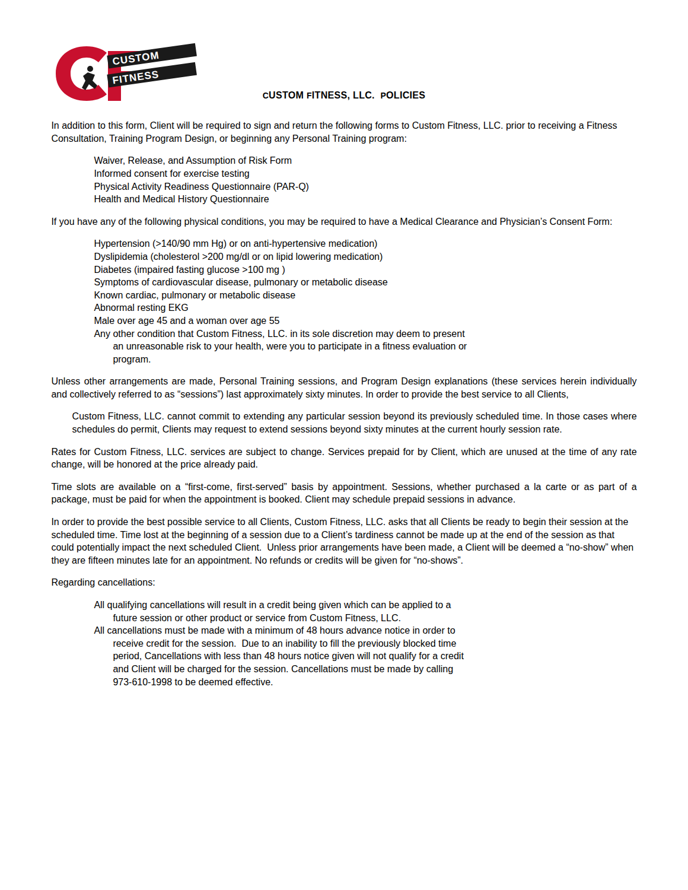CUSTOM FITNESS
CUSTOM FITNESS, LLC. POLICIES
In addition to this form, Client will be required to sign and return the following forms to Custom Fitness, LLC. prior to receiving a Fitness Consultation, Training Program Design, or beginning any Personal Training program:
Waiver, Release, and Assumption of Risk Form
Informed consent for exercise testing
Physical Activity Readiness Questionnaire (PAR-Q)
Health and Medical History Questionnaire
If you have any of the following physical conditions, you may be required to have a Medical Clearance and Physician’s Consent Form:
Hypertension (>140/90 mm Hg) or on anti-hypertensive medication)
Dyslipidemia (cholesterol >200 mg/dl or on lipid lowering medication)
Diabetes (impaired fasting glucose >100 mg )
Symptoms of cardiovascular disease, pulmonary or metabolic disease
Known cardiac, pulmonary or metabolic disease
Abnormal resting EKG
Male over age 45 and a woman over age 55
Any other condition that Custom Fitness, LLC. in its sole discretion may deem to present
an unreasonable risk to your health, were you to participate in a fitness evaluation or
program.
Unless other arrangements are made, Personal Training sessions, and Program Design explanations (these services herein individually and collectively referred to as “sessions”) last approximately sixty minutes. In order to provide the best service to all Clients,
Custom Fitness, LLC. cannot commit to extending any particular session beyond its previously scheduled time. In those cases where schedules do permit, Clients may request to extend sessions beyond sixty minutes at the current hourly session rate.
Rates for Custom Fitness, LLC. services are subject to change. Services prepaid for by Client, which are unused at the time of any rate change, will be honored at the price already paid.
Time slots are available on a “first-come, first-served” basis by appointment. Sessions, whether purchased a la carte or as part of a package, must be paid for when the appointment is booked. Client may schedule prepaid sessions in advance.
In order to provide the best possible service to all Clients, Custom Fitness, LLC. asks that all Clients be ready to begin their session at the scheduled time. Time lost at the beginning of a session due to a Client’s tardiness cannot be made up at the end of the session as that could potentially impact the next scheduled Client. Unless prior arrangements have been made, a Client will be deemed a “no-show” when they are fifteen minutes late for an appointment. No refunds or credits will be given for “no-shows”.
Regarding cancellations:
All qualifying cancellations will result in a credit being given which can be applied to a
future session or other product or service from Custom Fitness, LLC.
All cancellations must be made with a minimum of 48 hours advance notice in order to
receive credit for the session. Due to an inability to fill the previously blocked time
period, Cancellations with less than 48 hours notice given will not qualify for a credit
and Client will be charged for the session. Cancellations must be made by calling
973-610-1998 to be deemed effective.